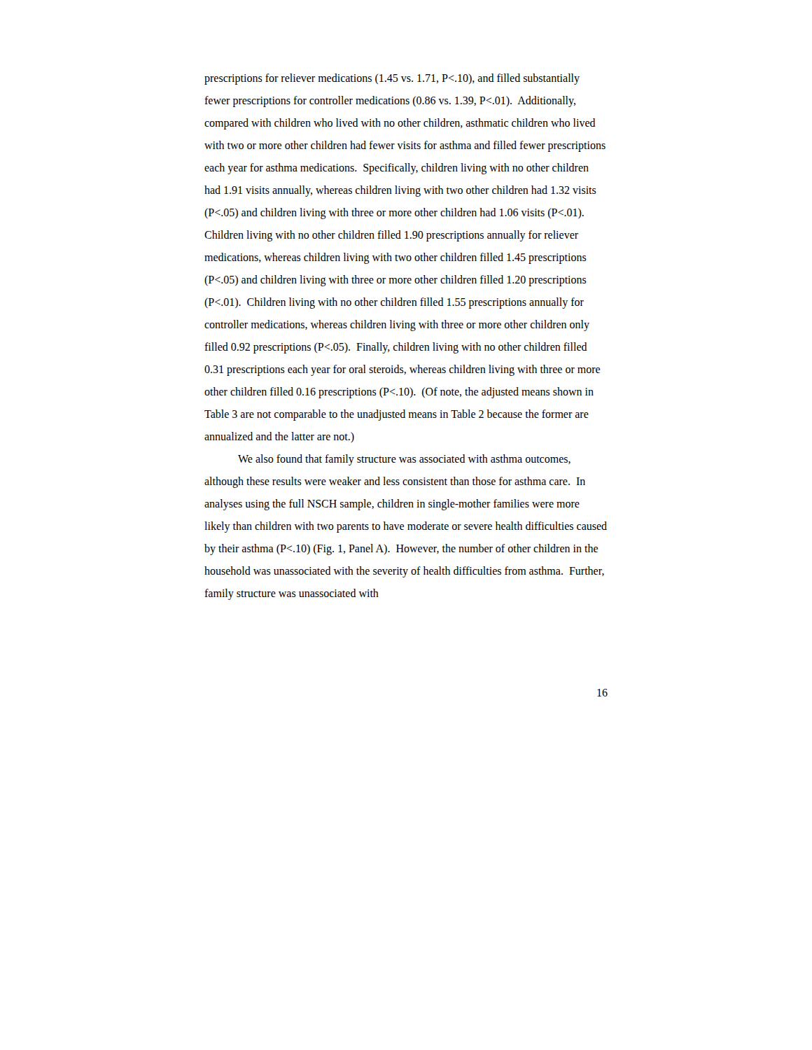prescriptions for reliever medications (1.45 vs. 1.71, P<.10), and filled substantially fewer prescriptions for controller medications (0.86 vs. 1.39, P<.01). Additionally, compared with children who lived with no other children, asthmatic children who lived with two or more other children had fewer visits for asthma and filled fewer prescriptions each year for asthma medications. Specifically, children living with no other children had 1.91 visits annually, whereas children living with two other children had 1.32 visits (P<.05) and children living with three or more other children had 1.06 visits (P<.01). Children living with no other children filled 1.90 prescriptions annually for reliever medications, whereas children living with two other children filled 1.45 prescriptions (P<.05) and children living with three or more other children filled 1.20 prescriptions (P<.01). Children living with no other children filled 1.55 prescriptions annually for controller medications, whereas children living with three or more other children only filled 0.92 prescriptions (P<.05). Finally, children living with no other children filled 0.31 prescriptions each year for oral steroids, whereas children living with three or more other children filled 0.16 prescriptions (P<.10). (Of note, the adjusted means shown in Table 3 are not comparable to the unadjusted means in Table 2 because the former are annualized and the latter are not.)
We also found that family structure was associated with asthma outcomes, although these results were weaker and less consistent than those for asthma care. In analyses using the full NSCH sample, children in single-mother families were more likely than children with two parents to have moderate or severe health difficulties caused by their asthma (P<.10) (Fig. 1, Panel A). However, the number of other children in the household was unassociated with the severity of health difficulties from asthma. Further, family structure was unassociated with
16